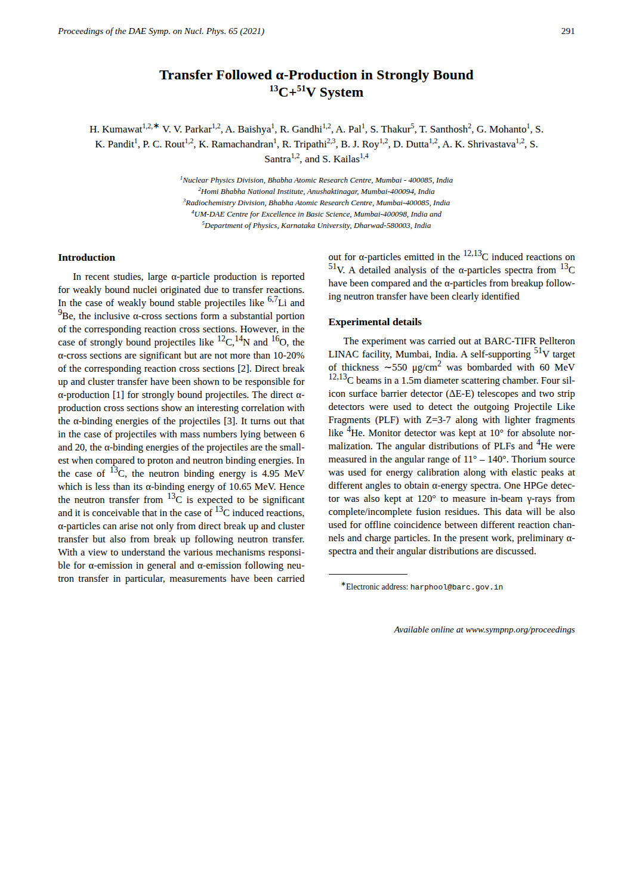Proceedings of the DAE Symp. on Nucl. Phys. 65 (2021) 291
Transfer Followed α-Production in Strongly Bound
13 C+51 V System
H. Kumawat1,2,∗ V. V. Parkar1,2, A. Baishya1, R. Gandhi1,2, A. Pal1, S. Thakur5, T. Santhosh2, G. Mohanto1, S. K. Pandit1, P. C. Rout1,2, K. Ramachandran1, R. Tripathi2,3, B. J. Roy1,2, D. Dutta1,2, A. K. Shrivastava1,2, S. Santra1,2, and S. Kailas1,4
1Nuclear Physics Division, Bhabha Atomic Research Centre, Mumbai - 400085, India
2Homi Bhabha National Institute, Anushaktinagar, Mumbai-400094, India
3Radiochemistry Division, Bhabha Atomic Research Centre, Mumbai-400085, India
4UM-DAE Centre for Excellence in Basic Science, Mumbai-400098, India and
5Department of Physics, Karnataka University, Dharwad-580003, India
Introduction
In recent studies, large α-particle production is reported for weakly bound nuclei originated due to transfer reactions. In the case of weakly bound stable projectiles like 6,7Li and 9Be, the inclusive α-cross sections form a substantial portion of the corresponding reaction cross sections. However, in the case of strongly bound projectiles like 12C,14N and 16O, the α-cross sections are significant but are not more than 10-20% of the corresponding reaction cross sections [2]. Direct break up and cluster transfer have been shown to be responsible for α-production [1] for strongly bound projectiles. The direct α-production cross sections show an interesting correlation with the α-binding energies of the projectiles [3]. It turns out that in the case of projectiles with mass numbers lying between 6 and 20, the α-binding energies of the projectiles are the smallest when compared to proton and neutron binding energies. In the case of 13C, the neutron binding energy is 4.95 MeV which is less than its α-binding energy of 10.65 MeV. Hence the neutron transfer from 13C is expected to be significant and it is conceivable that in the case of 13C induced reactions, α-particles can arise not only from direct break up and cluster transfer but also from break up following neutron transfer. With a view to understand the various mechanisms responsible for α-emission in general and α-emission following neutron transfer in particular, measurements have been carried out for α-particles emitted in the 12,13C induced reactions on 51V. A detailed analysis of the α-particles spectra from 13C have been compared and the α-particles from breakup following neutron transfer have been clearly identified
Experimental details
The experiment was carried out at BARC-TIFR Pellteron LINAC facility, Mumbai, India. A self-supporting 51V target of thickness ∼550 μg/cm2 was bombarded with 60 MeV 12,13C beams in a 1.5m diameter scattering chamber. Four silicon surface barrier detector (ΔE-E) telescopes and two strip detectors were used to detect the outgoing Projectile Like Fragments (PLF) with Z=3-7 along with lighter fragments like 4He. Monitor detector was kept at 10° for absolute normalization. The angular distributions of PLFs and 4He were measured in the angular range of 11° – 140°. Thorium source was used for energy calibration along with elastic peaks at different angles to obtain α-energy spectra. One HPGe detector was also kept at 120° to measure in-beam γ-rays from complete/incomplete fusion residues. This data will be also used for offline coincidence between different reaction channels and charge particles. In the present work, preliminary α-spectra and their angular distributions are discussed.
∗Electronic address: harphool@barc.gov.in
Available online at www.sympnp.org/proceedings